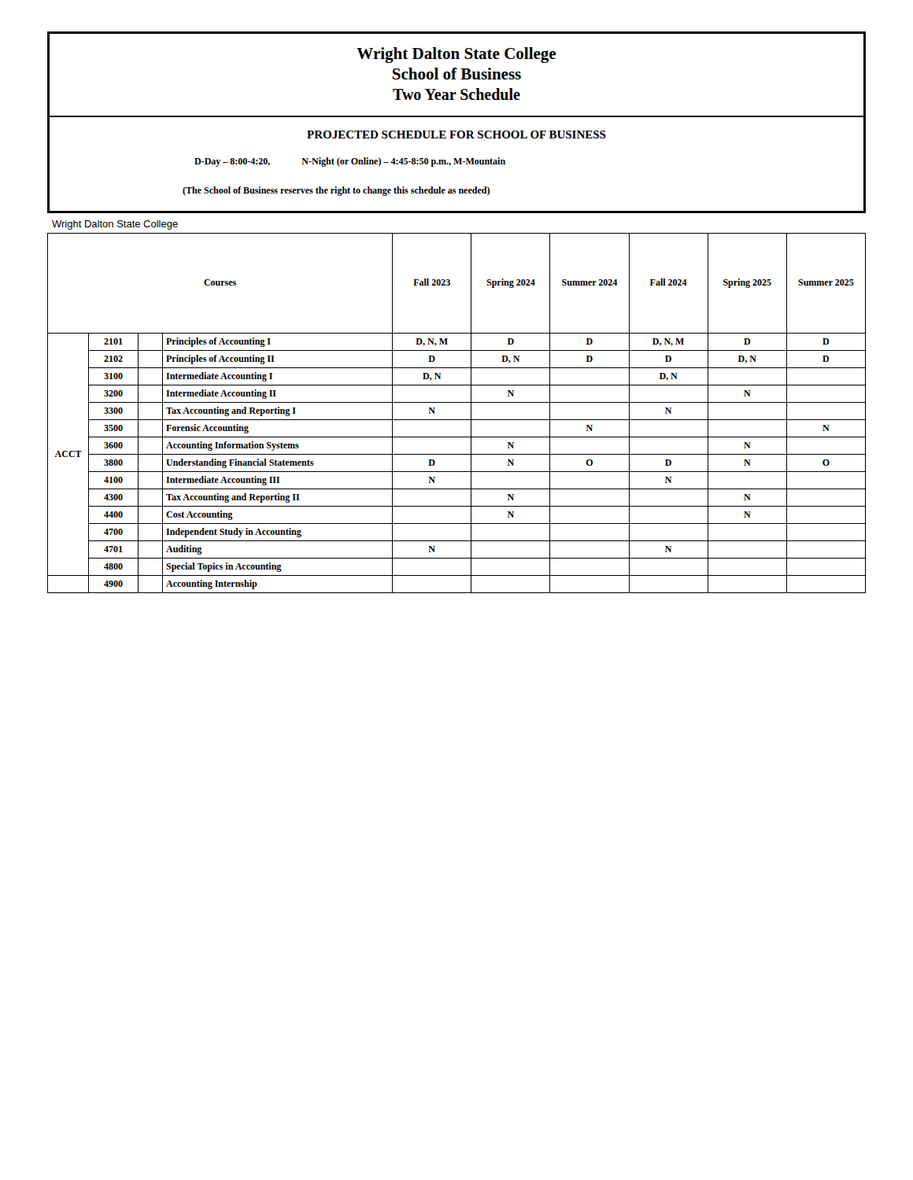Wright Dalton State College
School of Business
Two Year Schedule
PROJECTED SCHEDULE FOR SCHOOL OF BUSINESS
D-Day – 8:00-4:20, N-Night (or Online) – 4:45-8:50 p.m., M-Mountain
(The School of Business reserves the right to change this schedule as needed)
Wright Dalton State College
| Courses | Fall 2023 | Spring 2024 | Summer 2024 | Fall 2024 | Spring 2025 | Summer 2025 |
| --- | --- | --- | --- | --- | --- | --- |
| ACCT | 2101 | | Principles of Accounting I | D, N, M | D | D | D, N, M | D | D |
| 2102 | | Principles of Accounting II | D | D, N | D | D | D, N | D |
| 3100 | | Intermediate Accounting I | D, N | | | D, N | | |
| 3200 | | Intermediate Accounting II | | N | | | N | |
| 3300 | | Tax Accounting and Reporting I | N | | | N | | |
| 3500 | | Forensic Accounting | | | N | | | N |
| 3600 | | Accounting Information Systems | | N | | | N | |
| 3800 | | Understanding Financial Statements | D | N | O | D | N | O |
| 4100 | | Intermediate Accounting III | N | | | N | | |
| 4300 | | Tax Accounting and Reporting II | | N | | | N | |
| 4400 | | Cost Accounting | | N | | | N | |
| 4700 | | Independent Study in Accounting | | | | | | |
| 4701 | | Auditing | N | | | N | | |
| 4800 | | Special Topics in Accounting | | | | | | |
| | 4900 | | Accounting Internship | | | | | | |